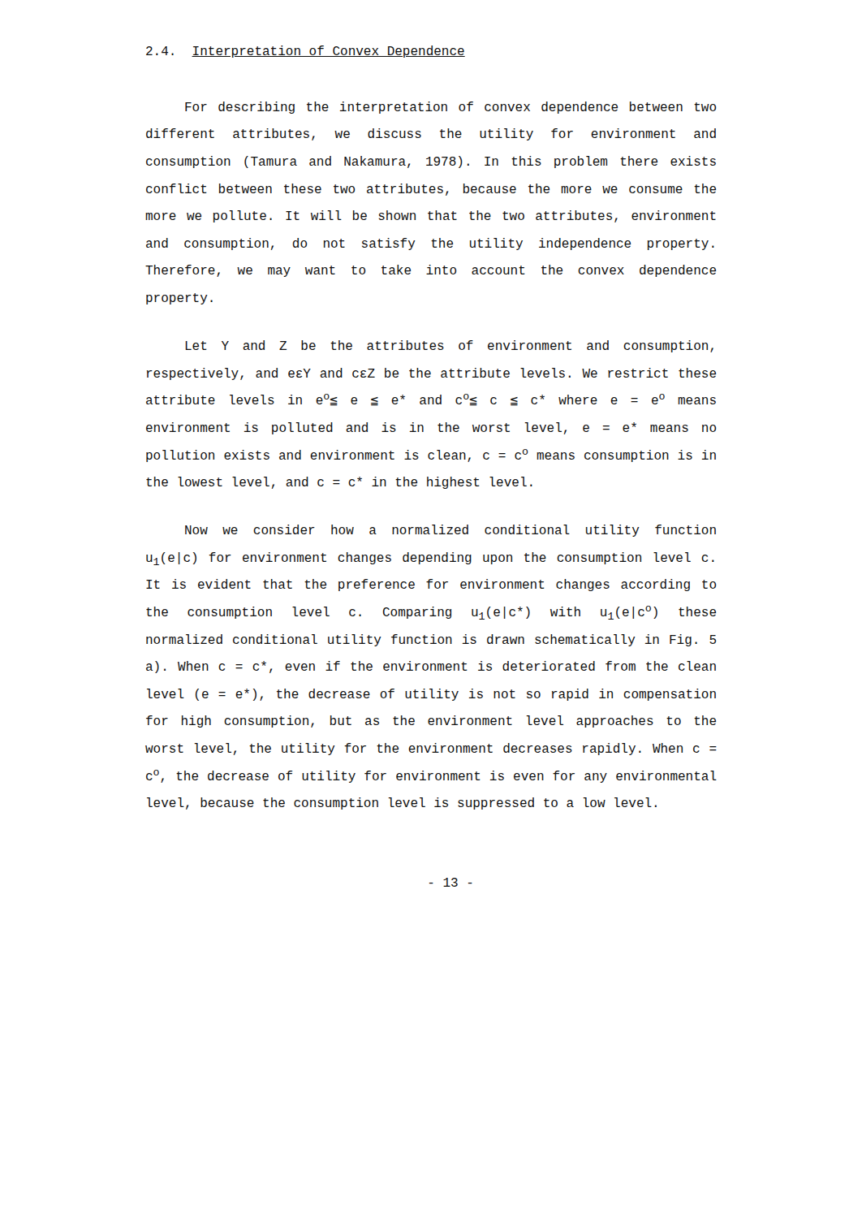2.4. Interpretation of Convex Dependence
For describing the interpretation of convex dependence between two different attributes, we discuss the utility for environment and consumption (Tamura and Nakamura, 1978). In this problem there exists conflict between these two attributes, because the more we consume the more we pollute. It will be shown that the two attributes, environment and consumption, do not satisfy the utility independence property. Therefore, we may want to take into account the convex dependence property.
Let Y and Z be the attributes of environment and consumption, respectively, and eεY and cεZ be the attribute levels. We restrict these attribute levels in eo≦ e ≦ e* and co≦ c ≦ c* where e = eo means environment is polluted and is in the worst level, e = e* means no pollution exists and environment is clean, c = co means consumption is in the lowest level, and c = c* in the highest level.
Now we consider how a normalized conditional utility function u1(e|c) for environment changes depending upon the consumption level c. It is evident that the preference for environment changes according to the consumption level c. Comparing u1(e|c*) with u1(e|co) these normalized conditional utility function is drawn schematically in Fig. 5 a). When c = c*, even if the environment is deteriorated from the clean level (e = e*), the decrease of utility is not so rapid in compensation for high consumption, but as the environment level approaches to the worst level, the utility for the environment decreases rapidly. When c = co, the decrease of utility for environment is even for any environmental level, because the consumption level is suppressed to a low level.
- 13 -